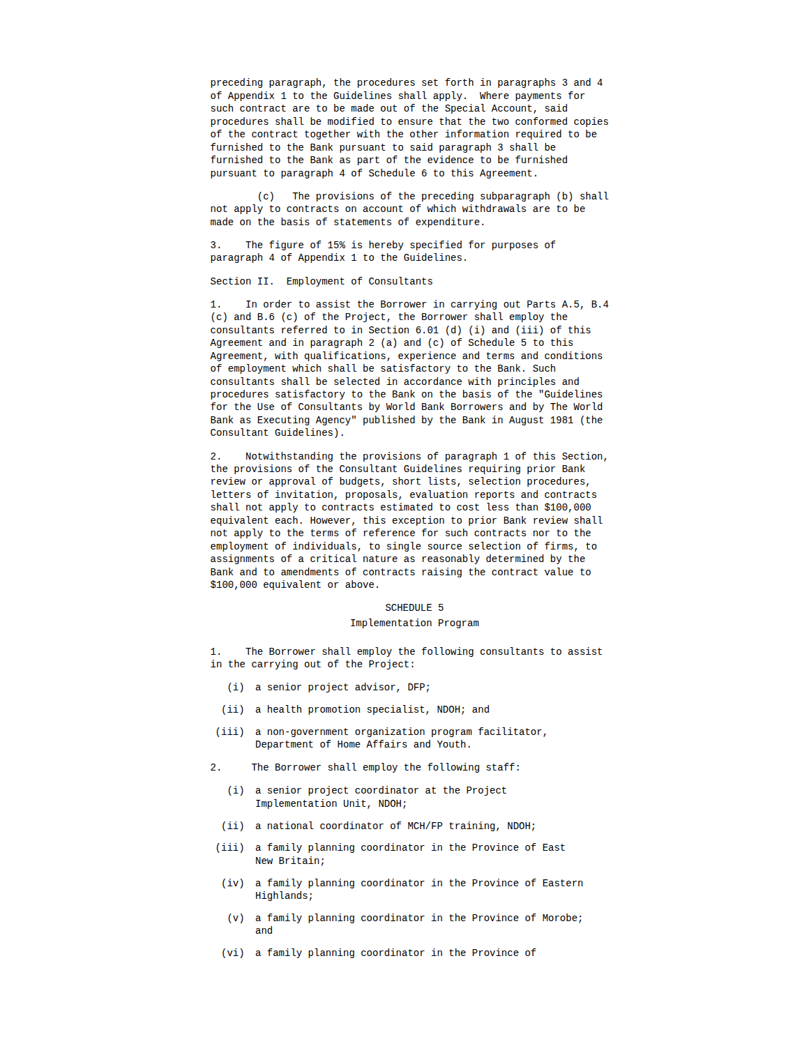preceding paragraph, the procedures set forth in paragraphs 3 and 4 of Appendix 1 to the Guidelines shall apply. Where payments for such contract are to be made out of the Special Account, said procedures shall be modified to ensure that the two conformed copies of the contract together with the other information required to be furnished to the Bank pursuant to said paragraph 3 shall be furnished to the Bank as part of the evidence to be furnished pursuant to paragraph 4 of Schedule 6 to this Agreement.
(c) The provisions of the preceding subparagraph (b) shall not apply to contracts on account of which withdrawals are to be made on the basis of statements of expenditure.
3. The figure of 15% is hereby specified for purposes of paragraph 4 of Appendix 1 to the Guidelines.
Section II. Employment of Consultants
1. In order to assist the Borrower in carrying out Parts A.5, B.4 (c) and B.6 (c) of the Project, the Borrower shall employ the consultants referred to in Section 6.01 (d) (i) and (iii) of this Agreement and in paragraph 2 (a) and (c) of Schedule 5 to this Agreement, with qualifications, experience and terms and conditions of employment which shall be satisfactory to the Bank. Such consultants shall be selected in accordance with principles and procedures satisfactory to the Bank on the basis of the "Guidelines for the Use of Consultants by World Bank Borrowers and by The World Bank as Executing Agency" published by the Bank in August 1981 (the Consultant Guidelines).
2. Notwithstanding the provisions of paragraph 1 of this Section, the provisions of the Consultant Guidelines requiring prior Bank review or approval of budgets, short lists, selection procedures, letters of invitation, proposals, evaluation reports and contracts shall not apply to contracts estimated to cost less than $100,000 equivalent each. However, this exception to prior Bank review shall not apply to the terms of reference for such contracts nor to the employment of individuals, to single source selection of firms, to assignments of a critical nature as reasonably determined by the Bank and to amendments of contracts raising the contract value to $100,000 equivalent or above.
SCHEDULE 5
Implementation Program
1. The Borrower shall employ the following consultants to assist in the carrying out of the Project:
(i)
a senior project advisor, DFP;
(ii)
a health promotion specialist, NDOH; and
(iii)
a non-government organization program facilitator, Department of Home Affairs and Youth.
2. The Borrower shall employ the following staff:
(i)
a senior project coordinator at the Project Implementation Unit, NDOH;
(ii)
a national coordinator of MCH/FP training, NDOH;
(iii)
a family planning coordinator in the Province of East New Britain;
(iv)
a family planning coordinator in the Province of Eastern Highlands;
(v)
a family planning coordinator in the Province of Morobe; and
(vi)
a family planning coordinator in the Province of